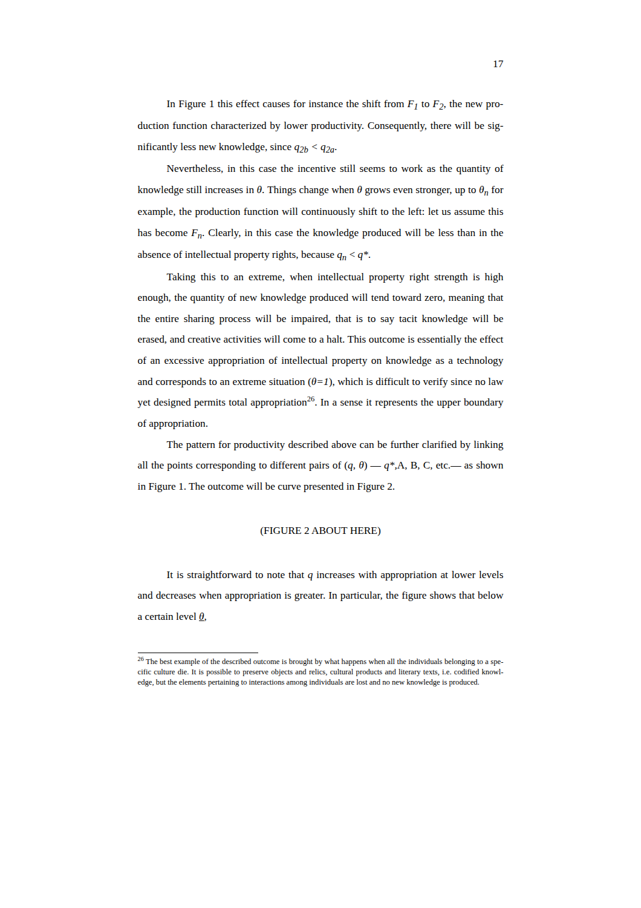17
In Figure 1 this effect causes for instance the shift from F1 to F2, the new production function characterized by lower productivity. Consequently, there will be significantly less new knowledge, since q2b < q2a.
Nevertheless, in this case the incentive still seems to work as the quantity of knowledge still increases in θ. Things change when θ grows even stronger, up to θn for example, the production function will continuously shift to the left: let us assume this has become Fn. Clearly, in this case the knowledge produced will be less than in the absence of intellectual property rights, because qn < q*.
Taking this to an extreme, when intellectual property right strength is high enough, the quantity of new knowledge produced will tend toward zero, meaning that the entire sharing process will be impaired, that is to say tacit knowledge will be erased, and creative activities will come to a halt. This outcome is essentially the effect of an excessive appropriation of intellectual property on knowledge as a technology and corresponds to an extreme situation (θ=1), which is difficult to verify since no law yet designed permits total appropriation26. In a sense it represents the upper boundary of appropriation.
The pattern for productivity described above can be further clarified by linking all the points corresponding to different pairs of (q, θ) — q*, A, B, C, etc.— as shown in Figure 1. The outcome will be curve presented in Figure 2.
(FIGURE 2 ABOUT HERE)
It is straightforward to note that q increases with appropriation at lower levels and decreases when appropriation is greater. In particular, the figure shows that below a certain level θ,
26 The best example of the described outcome is brought by what happens when all the individuals belonging to a specific culture die. It is possible to preserve objects and relics, cultural products and literary texts, i.e. codified knowledge, but the elements pertaining to interactions among individuals are lost and no new knowledge is produced.